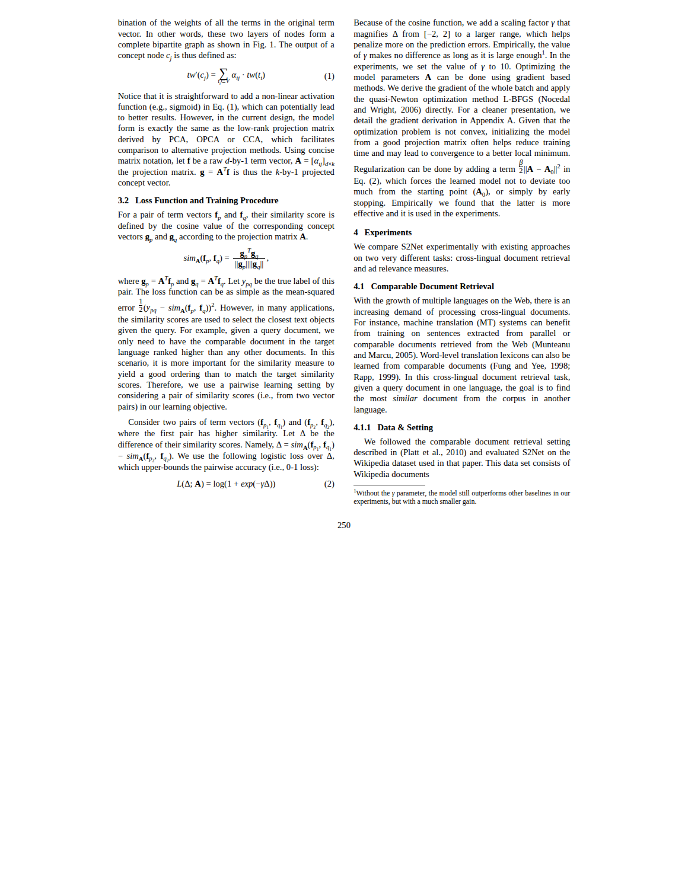bination of the weights of all the terms in the original term vector. In other words, these two layers of nodes form a complete bipartite graph as shown in Fig. 1. The output of a concept node cj is thus defined as:
tw′(cj) = ∑ti∈V αij · tw(ti) (1)
Notice that it is straightforward to add a non-linear activation function (e.g., sigmoid) in Eq. (1), which can potentially lead to better results. However, in the current design, the model form is exactly the same as the low-rank projection matrix derived by PCA, OPCA or CCA, which facilitates comparison to alternative projection methods. Using concise matrix notation, let f be a raw d-by-1 term vector, A = [αij]d×k the projection matrix. g = ATf is thus the k-by-1 projected concept vector.
3.2 Loss Function and Training Procedure
For a pair of term vectors fp and fq, their similarity score is defined by the cosine value of the corresponding concept vectors gp and gq according to the projection matrix A.
simA(fp, fq) = gpTgq||gp||||gq||,
where gp = ATfp and gq = ATfq. Let ypq be the true label of this pair. The loss function can be as simple as the mean-squared error 12(ypq − simA(fp, fq))2. However, in many applications, the similarity scores are used to select the closest text objects given the query. For example, given a query document, we only need to have the comparable document in the target language ranked higher than any other documents. In this scenario, it is more important for the similarity measure to yield a good ordering than to match the target similarity scores. Therefore, we use a pairwise learning setting by considering a pair of similarity scores (i.e., from two vector pairs) in our learning objective.
Consider two pairs of term vectors (fp1, fq1) and (fp2, fq2), where the first pair has higher similarity. Let Δ be the difference of their similarity scores. Namely, Δ = simA(fp1, fq1) − simA(fp2, fq2). We use the following logistic loss over Δ, which upper-bounds the pairwise accuracy (i.e., 0-1 loss):
L(Δ; A) = log(1 + exp(−γ Δ)) (2)
Because of the cosine function, we add a scaling factor γ that magnifies Δ from [−2, 2] to a larger range, which helps penalize more on the prediction errors. Empirically, the value of γ makes no difference as long as it is large enough1. In the experiments, we set the value of γ to 10. Optimizing the model parameters A can be done using gradient based methods. We derive the gradient of the whole batch and apply the quasi-Newton optimization method L-BFGS (Nocedal and Wright, 2006) directly. For a cleaner presentation, we detail the gradient derivation in Appendix A. Given that the optimization problem is not convex, initializing the model from a good projection matrix often helps reduce training time and may lead to convergence to a better local minimum. Regularization can be done by adding a term β 2||A − A0||2 in Eq. (2), which forces the learned model not to deviate too much from the starting point (A0), or simply by early stopping. Empirically we found that the latter is more effective and it is used in the experiments.
4 Experiments
We compare S2Net experimentally with existing approaches on two very different tasks: cross-lingual document retrieval and ad relevance measures.
4.1 Comparable Document Retrieval
With the growth of multiple languages on the Web, there is an increasing demand of processing cross-lingual documents. For instance, machine translation (MT) systems can benefit from training on sentences extracted from parallel or comparable documents retrieved from the Web (Munteanu and Marcu, 2005). Word-level translation lexicons can also be learned from comparable documents (Fung and Yee, 1998; Rapp, 1999). In this cross-lingual document retrieval task, given a query document in one language, the goal is to find the most similar document from the corpus in another language.
4.1.1 Data & Setting
We followed the comparable document retrieval setting described in (Platt et al., 2010) and evaluated S2Net on the Wikipedia dataset used in that paper. This data set consists of Wikipedia documents
1Without the γ parameter, the model still outperforms other baselines in our experiments, but with a much smaller gain.
250